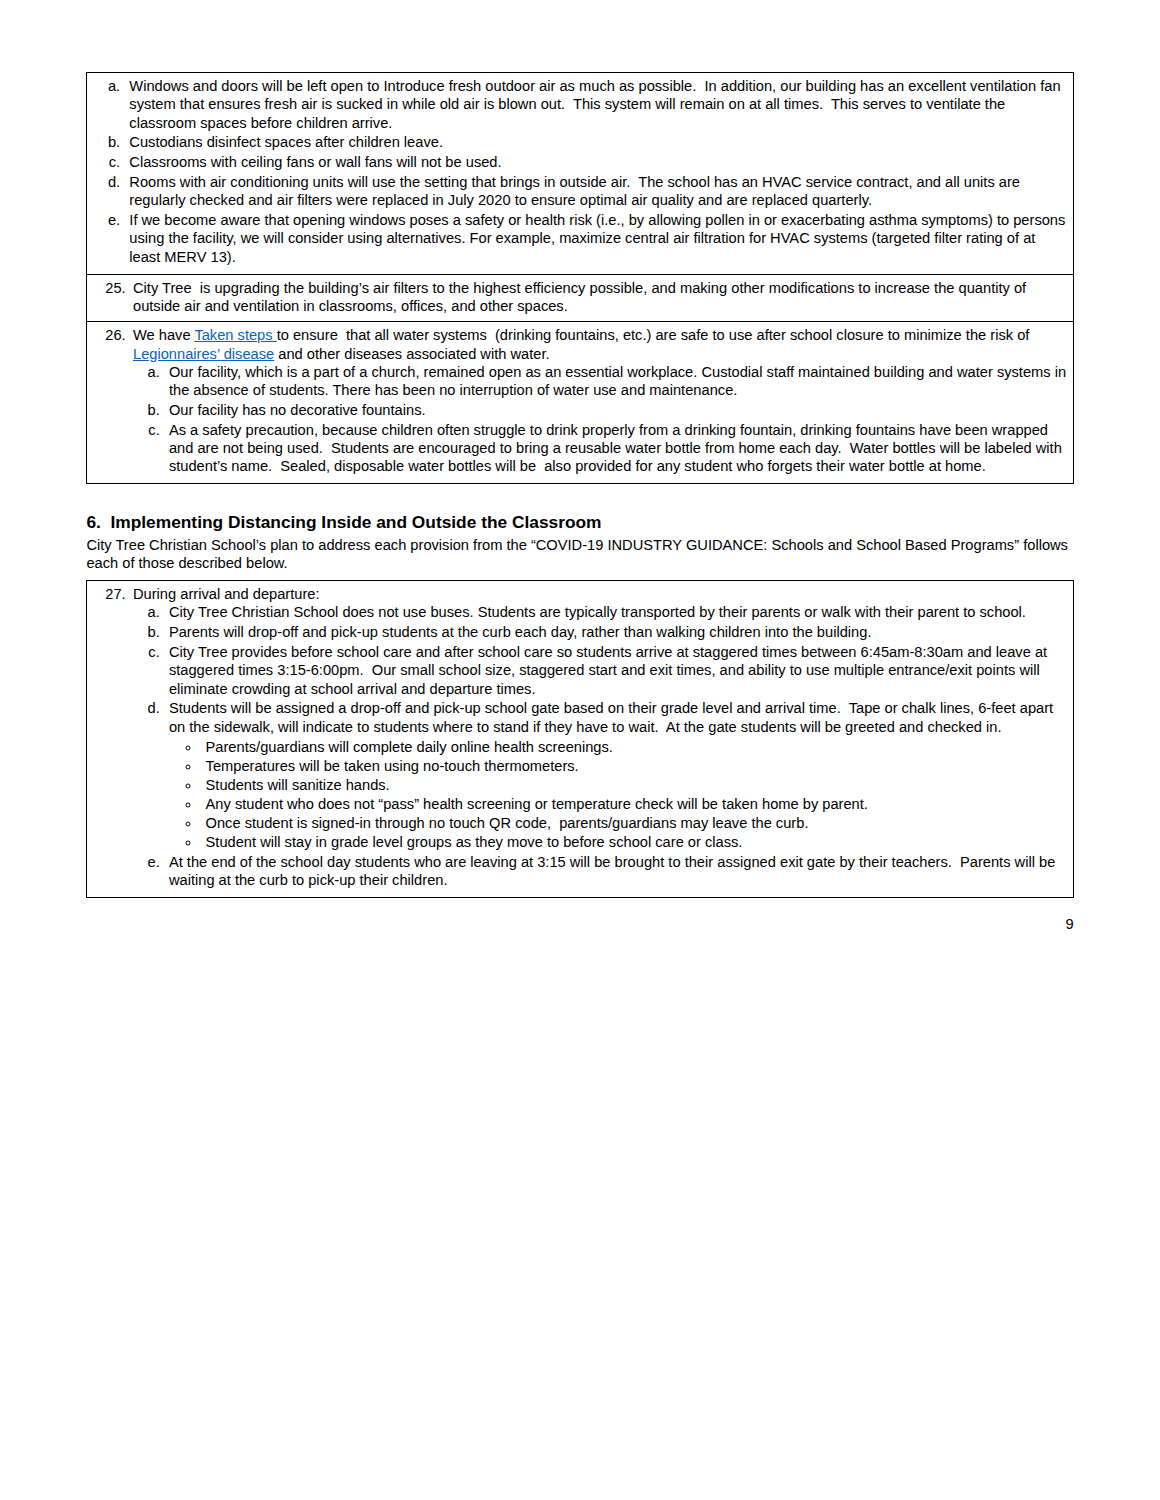| Windows and doors will be left open to Introduce fresh outdoor air as much as possible. In addition, our building has an excellent ventilation fan system that ensures fresh air is sucked in while old air is blown out. This system will remain on at all times. This serves to ventilate the classroom spaces before children arrive. Custodians disinfect spaces after children leave. Classrooms with ceiling fans or wall fans will not be used. Rooms with air conditioning units will use the setting that brings in outside air. The school has an HVAC service contract, and all units are regularly checked and air filters were replaced in July 2020 to ensure optimal air quality and are replaced quarterly. If we become aware that opening windows poses a safety or health risk (i.e., by allowing pollen in or exacerbating asthma symptoms) to persons using the facility, we will consider using alternatives. For example, maximize central air filtration for HVAC systems (targeted filter rating of at least MERV 13). |
| 25. City Tree is upgrading the building’s air filters to the highest efficiency possible, and making other modifications to increase the quantity of outside air and ventilation in classrooms, offices, and other spaces. |
| 26. We have Taken steps to ensure that all water systems (drinking fountains, etc.) are safe to use after school closure to minimize the risk of Legionnaires’ disease and other diseases associated with water. Our facility, which is a part of a church, remained open as an essential workplace. Custodial staff maintained building and water systems in the absence of students. There has been no interruption of water use and maintenance. Our facility has no decorative fountains. As a safety precaution, because children often struggle to drink properly from a drinking fountain, drinking fountains have been wrapped and are not being used. Students are encouraged to bring a reusable water bottle from home each day. Water bottles will be labeled with student’s name. Sealed, disposable water bottles will be also provided for any student who forgets their water bottle at home. |
6. Implementing Distancing Inside and Outside the Classroom
City Tree Christian School’s plan to address each provision from the “COVID-19 INDUSTRY GUIDANCE: Schools and School Based Programs” follows each of those described below.
| 27. During arrival and departure: City Tree Christian School does not use buses. Students are typically transported by their parents or walk with their parent to school. Parents will drop-off and pick-up students at the curb each day, rather than walking children into the building. City Tree provides before school care and after school care so students arrive at staggered times between 6:45am-8:30am and leave at staggered times 3:15-6:00pm. Our small school size, staggered start and exit times, and ability to use multiple entrance/exit points will eliminate crowding at school arrival and departure times. Students will be assigned a drop-off and pick-up school gate based on their grade level and arrival time. Tape or chalk lines, 6-feet apart on the sidewalk, will indicate to students where to stand if they have to wait. At the gate students will be greeted and checked in. Parents/guardians will complete daily online health screenings. Temperatures will be taken using no-touch thermometers. Students will sanitize hands. Any student who does not “pass” health screening or temperature check will be taken home by parent. Once student is signed-in through no touch QR code, parents/guardians may leave the curb. Student will stay in grade level groups as they move to before school care or class. At the end of the school day students who are leaving at 3:15 will be brought to their assigned exit gate by their teachers. Parents will be waiting at the curb to pick-up their children. |
9